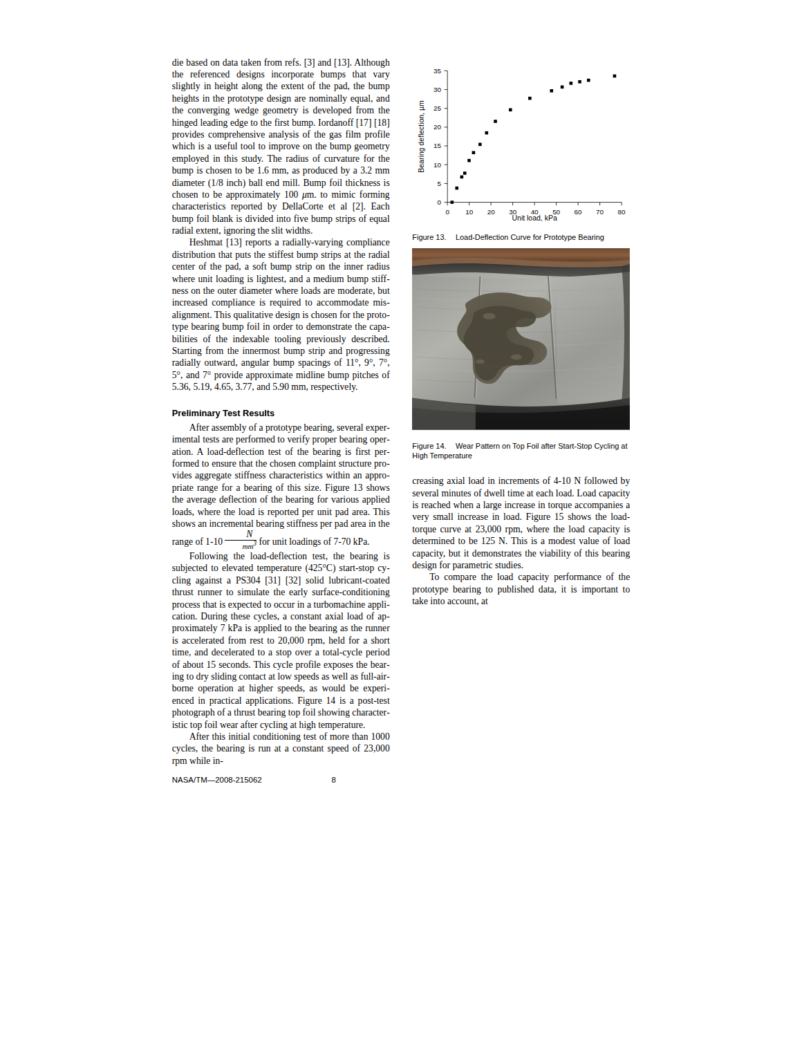die based on data taken from refs. [3] and [13]. Although the referenced designs incorporate bumps that vary slightly in height along the extent of the pad, the bump heights in the prototype design are nominally equal, and the converging wedge geometry is developed from the hinged leading edge to the first bump. Iordanoff [17] [18] provides comprehensive analysis of the gas film profile which is a useful tool to improve on the bump geometry employed in this study. The radius of curvature for the bump is chosen to be 1.6 mm, as produced by a 3.2 mm diameter (1/8 inch) ball end mill. Bump foil thickness is chosen to be approximately 100 μm. to mimic forming characteristics reported by DellaCorte et al [2]. Each bump foil blank is divided into five bump strips of equal radial extent, ignoring the slit widths.
Heshmat [13] reports a radially-varying compliance distribution that puts the stiffest bump strips at the radial center of the pad, a soft bump strip on the inner radius where unit loading is lightest, and a medium bump stiffness on the outer diameter where loads are moderate, but increased compliance is required to accommodate misalignment. This qualitative design is chosen for the prototype bearing bump foil in order to demonstrate the capabilities of the indexable tooling previously described. Starting from the innermost bump strip and progressing radially outward, angular bump spacings of 11°, 9°, 7°, 5°, and 7° provide approximate midline bump pitches of 5.36, 5.19, 4.65, 3.77, and 5.90 mm, respectively.
Preliminary Test Results
After assembly of a prototype bearing, several experimental tests are performed to verify proper bearing operation. A load-deflection test of the bearing is first performed to ensure that the chosen complaint structure provides aggregate stiffness characteristics within an appropriate range for a bearing of this size. Figure 13 shows the average deflection of the bearing for various applied loads, where the load is reported per unit pad area. This shows an incremental bearing stiffness per pad area in the range of 1-10 Nmm3 for unit loadings of 7-70 kPa.
Following the load-deflection test, the bearing is subjected to elevated temperature (425°C) start-stop cycling against a PS304 [31] [32] solid lubricant-coated thrust runner to simulate the early surface-conditioning process that is expected to occur in a turbomachine application. During these cycles, a constant axial load of approximately 7 kPa is applied to the bearing as the runner is accelerated from rest to 20,000 rpm, held for a short time, and decelerated to a stop over a total-cycle period of about 15 seconds. This cycle profile exposes the bearing to dry sliding contact at low speeds as well as full-airborne operation at higher speeds, as would be experienced in practical applications. Figure 14 is a post-test photograph of a thrust bearing top foil showing characteristic top foil wear after cycling at high temperature.
After this initial conditioning test of more than 1000 cycles, the bearing is run at a constant speed of 23,000 rpm while in-
0 5 10 15 20 25 30 35 0 10 20 30 40 50 60 70 80 Unit load, kPa Bearing deflection, µm
Figure 13. Load-Deflection Curve for Prototype Bearing
Figure 14. Wear Pattern on Top Foil after Start-Stop Cycling at High Temperature
creasing axial load in increments of 4-10 N followed by several minutes of dwell time at each load. Load capacity is reached when a large increase in torque accompanies a very small increase in load. Figure 15 shows the load-torque curve at 23,000 rpm, where the load capacity is determined to be 125 N. This is a modest value of load capacity, but it demonstrates the viability of this bearing design for parametric studies.
To compare the load capacity performance of the prototype bearing to published data, it is important to take into account, at
NASA/TM—2008-215062 8